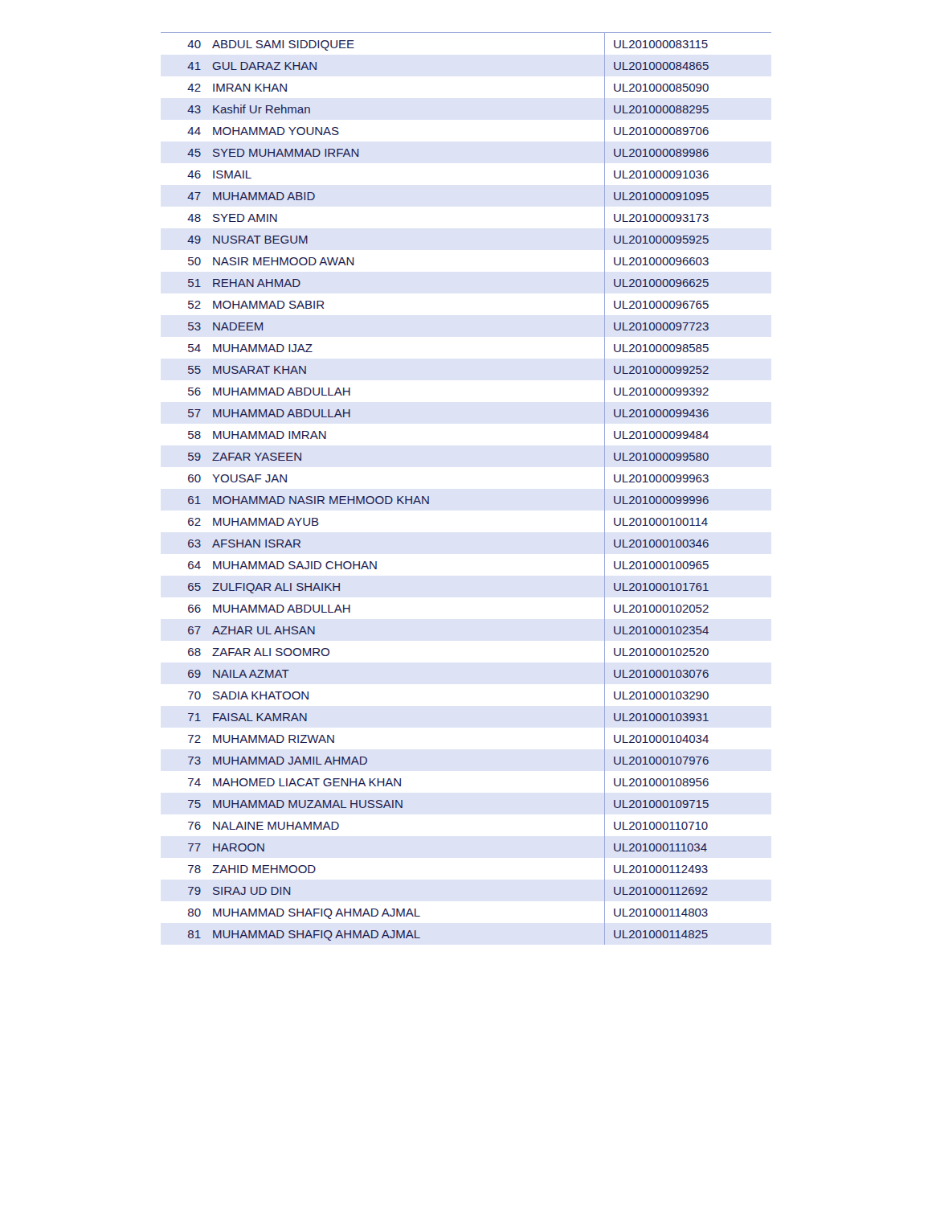| 40 | ABDUL SAMI SIDDIQUEE | UL201000083115 |
| 41 | GUL DARAZ KHAN | UL201000084865 |
| 42 | IMRAN KHAN | UL201000085090 |
| 43 | Kashif Ur Rehman | UL201000088295 |
| 44 | MOHAMMAD YOUNAS | UL201000089706 |
| 45 | SYED MUHAMMAD IRFAN | UL201000089986 |
| 46 | ISMAIL | UL201000091036 |
| 47 | MUHAMMAD ABID | UL201000091095 |
| 48 | SYED AMIN | UL201000093173 |
| 49 | NUSRAT BEGUM | UL201000095925 |
| 50 | NASIR MEHMOOD AWAN | UL201000096603 |
| 51 | REHAN AHMAD | UL201000096625 |
| 52 | MOHAMMAD SABIR | UL201000096765 |
| 53 | NADEEM | UL201000097723 |
| 54 | MUHAMMAD IJAZ | UL201000098585 |
| 55 | MUSARAT KHAN | UL201000099252 |
| 56 | MUHAMMAD ABDULLAH | UL201000099392 |
| 57 | MUHAMMAD ABDULLAH | UL201000099436 |
| 58 | MUHAMMAD IMRAN | UL201000099484 |
| 59 | ZAFAR YASEEN | UL201000099580 |
| 60 | YOUSAF JAN | UL201000099963 |
| 61 | MOHAMMAD NASIR MEHMOOD KHAN | UL201000099996 |
| 62 | MUHAMMAD AYUB | UL201000100114 |
| 63 | AFSHAN ISRAR | UL201000100346 |
| 64 | MUHAMMAD SAJID CHOHAN | UL201000100965 |
| 65 | ZULFIQAR ALI SHAIKH | UL201000101761 |
| 66 | MUHAMMAD ABDULLAH | UL201000102052 |
| 67 | AZHAR UL AHSAN | UL201000102354 |
| 68 | ZAFAR ALI SOOMRO | UL201000102520 |
| 69 | NAILA AZMAT | UL201000103076 |
| 70 | SADIA KHATOON | UL201000103290 |
| 71 | FAISAL KAMRAN | UL201000103931 |
| 72 | MUHAMMAD RIZWAN | UL201000104034 |
| 73 | MUHAMMAD JAMIL AHMAD | UL201000107976 |
| 74 | MAHOMED LIACAT GENHA KHAN | UL201000108956 |
| 75 | MUHAMMAD MUZAMAL HUSSAIN | UL201000109715 |
| 76 | NALAINE MUHAMMAD | UL201000110710 |
| 77 | HAROON | UL201000111034 |
| 78 | ZAHID MEHMOOD | UL201000112493 |
| 79 | SIRAJ UD DIN | UL201000112692 |
| 80 | MUHAMMAD SHAFIQ AHMAD AJMAL | UL201000114803 |
| 81 | MUHAMMAD SHAFIQ AHMAD AJMAL | UL201000114825 |